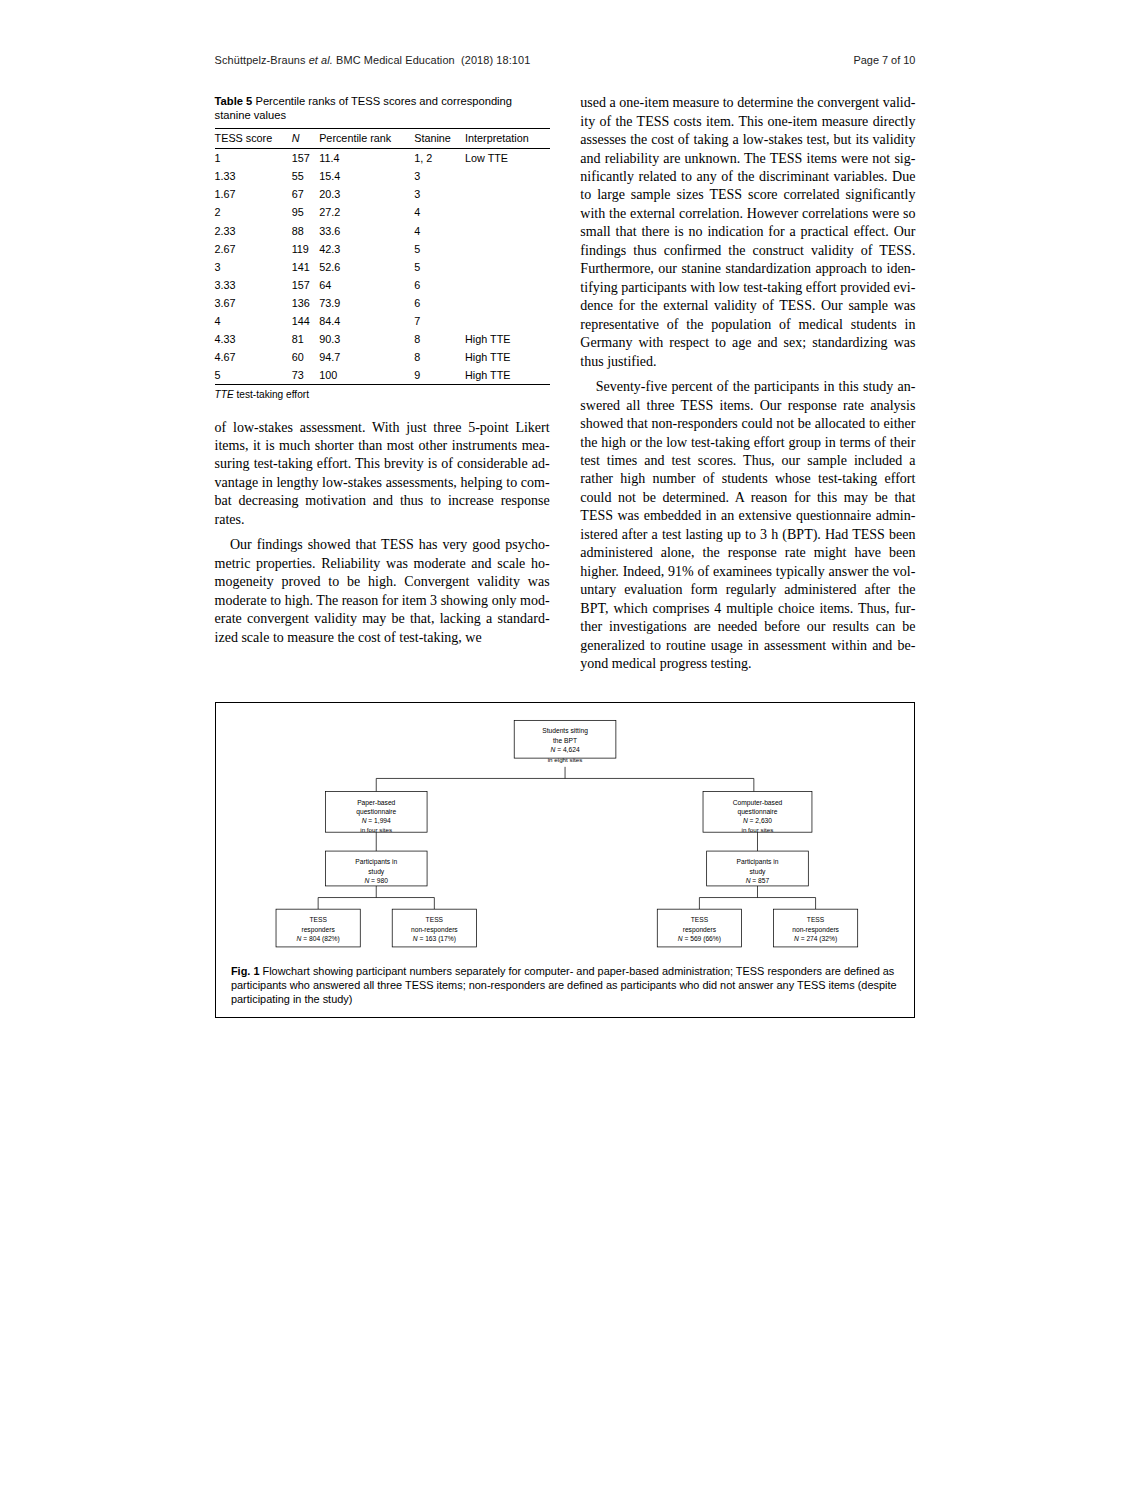Schüttpelz-Brauns et al. BMC Medical Education (2018) 18:101
Page 7 of 10
Table 5 Percentile ranks of TESS scores and corresponding stanine values
| TESS score | N | Percentile rank | Stanine | Interpretation |
| --- | --- | --- | --- | --- |
| 1 | 157 | 11.4 | 1, 2 | Low TTE |
| 1.33 | 55 | 15.4 | 3 | |
| 1.67 | 67 | 20.3 | 3 | |
| 2 | 95 | 27.2 | 4 | |
| 2.33 | 88 | 33.6 | 4 | |
| 2.67 | 119 | 42.3 | 5 | |
| 3 | 141 | 52.6 | 5 | |
| 3.33 | 157 | 64 | 6 | |
| 3.67 | 136 | 73.9 | 6 | |
| 4 | 144 | 84.4 | 7 | |
| 4.33 | 81 | 90.3 | 8 | High TTE |
| 4.67 | 60 | 94.7 | 8 | High TTE |
| 5 | 73 | 100 | 9 | High TTE |
TTE test-taking effort
of low-stakes assessment. With just three 5-point Likert items, it is much shorter than most other instruments measuring test-taking effort. This brevity is of considerable advantage in lengthy low-stakes assessments, helping to combat decreasing motivation and thus to increase response rates.
Our findings showed that TESS has very good psychometric properties. Reliability was moderate and scale homogeneity proved to be high. Convergent validity was moderate to high. The reason for item 3 showing only moderate convergent validity may be that, lacking a standardized scale to measure the cost of test-taking, we
used a one-item measure to determine the convergent validity of the TESS costs item. This one-item measure directly assesses the cost of taking a low-stakes test, but its validity and reliability are unknown. The TESS items were not significantly related to any of the discriminant variables. Due to large sample sizes TESS score correlated significantly with the external correlation. However correlations were so small that there is no indication for a practical effect. Our findings thus confirmed the construct validity of TESS. Furthermore, our stanine standardization approach to identifying participants with low test-taking effort provided evidence for the external validity of TESS. Our sample was representative of the population of medical students in Germany with respect to age and sex; standardizing was thus justified.
Seventy-five percent of the participants in this study answered all three TESS items. Our response rate analysis showed that non-responders could not be allocated to either the high or the low test-taking effort group in terms of their test times and test scores. Thus, our sample included a rather high number of students whose test-taking effort could not be determined. A reason for this may be that TESS was embedded in an extensive questionnaire administered after a test lasting up to 3 h (BPT). Had TESS been administered alone, the response rate might have been higher. Indeed, 91% of examinees typically answer the voluntary evaluation form regularly administered after the BPT, which comprises 4 multiple choice items. Thus, further investigations are needed before our results can be generalized to routine usage in assessment within and beyond medical progress testing.
Students sitting the BPT N = 4,624 in eight sites Paper-based questionnaire N = 1,994 in four sites Computer-based questionnaire N = 2,630 in four sites Participants in study N = 980 Participants in study N = 857 TESS responders N = 804 (82%) TESS non-responders N = 163 (17%) TESS responders N = 569 (66%) TESS non-responders N = 274 (32%)
Fig. 1 Flowchart showing participant numbers separately for computer- and paper-based administration; TESS responders are defined as participants who answered all three TESS items; non-responders are defined as participants who did not answer any TESS items (despite participating in the study)